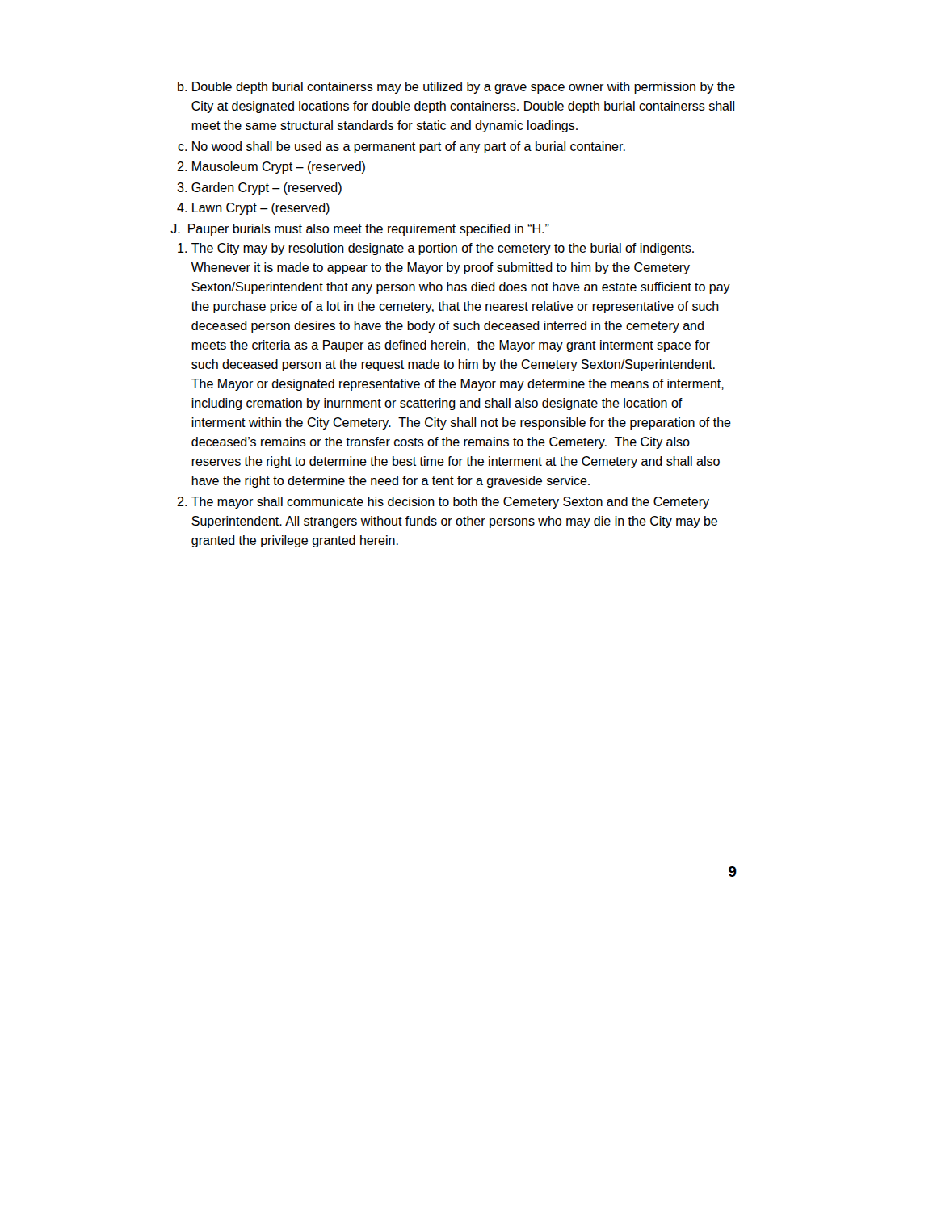Double depth burial containerss may be utilized by a grave space owner with permission by the City at designated locations for double depth containerss. Double depth burial containerss shall meet the same structural standards for static and dynamic loadings.
No wood shall be used as a permanent part of any part of a burial container.
Mausoleum Crypt – (reserved)
Garden Crypt – (reserved)
Lawn Crypt – (reserved)
J.
Pauper burials must also meet the requirement specified in “H.”
The City may by resolution designate a portion of the cemetery to the burial of indigents. Whenever it is made to appear to the Mayor by proof submitted to him by the Cemetery Sexton/Superintendent that any person who has died does not have an estate sufficient to pay the purchase price of a lot in the cemetery, that the nearest relative or representative of such deceased person desires to have the body of such deceased interred in the cemetery and meets the criteria as a Pauper as defined herein, the Mayor may grant interment space for such deceased person at the request made to him by the Cemetery Sexton/Superintendent. The Mayor or designated representative of the Mayor may determine the means of interment, including cremation by inurnment or scattering and shall also designate the location of interment within the City Cemetery. The City shall not be responsible for the preparation of the deceased’s remains or the transfer costs of the remains to the Cemetery. The City also reserves the right to determine the best time for the interment at the Cemetery and shall also have the right to determine the need for a tent for a graveside service.
The mayor shall communicate his decision to both the Cemetery Sexton and the Cemetery Superintendent. All strangers without funds or other persons who may die in the City may be granted the privilege granted herein.
9